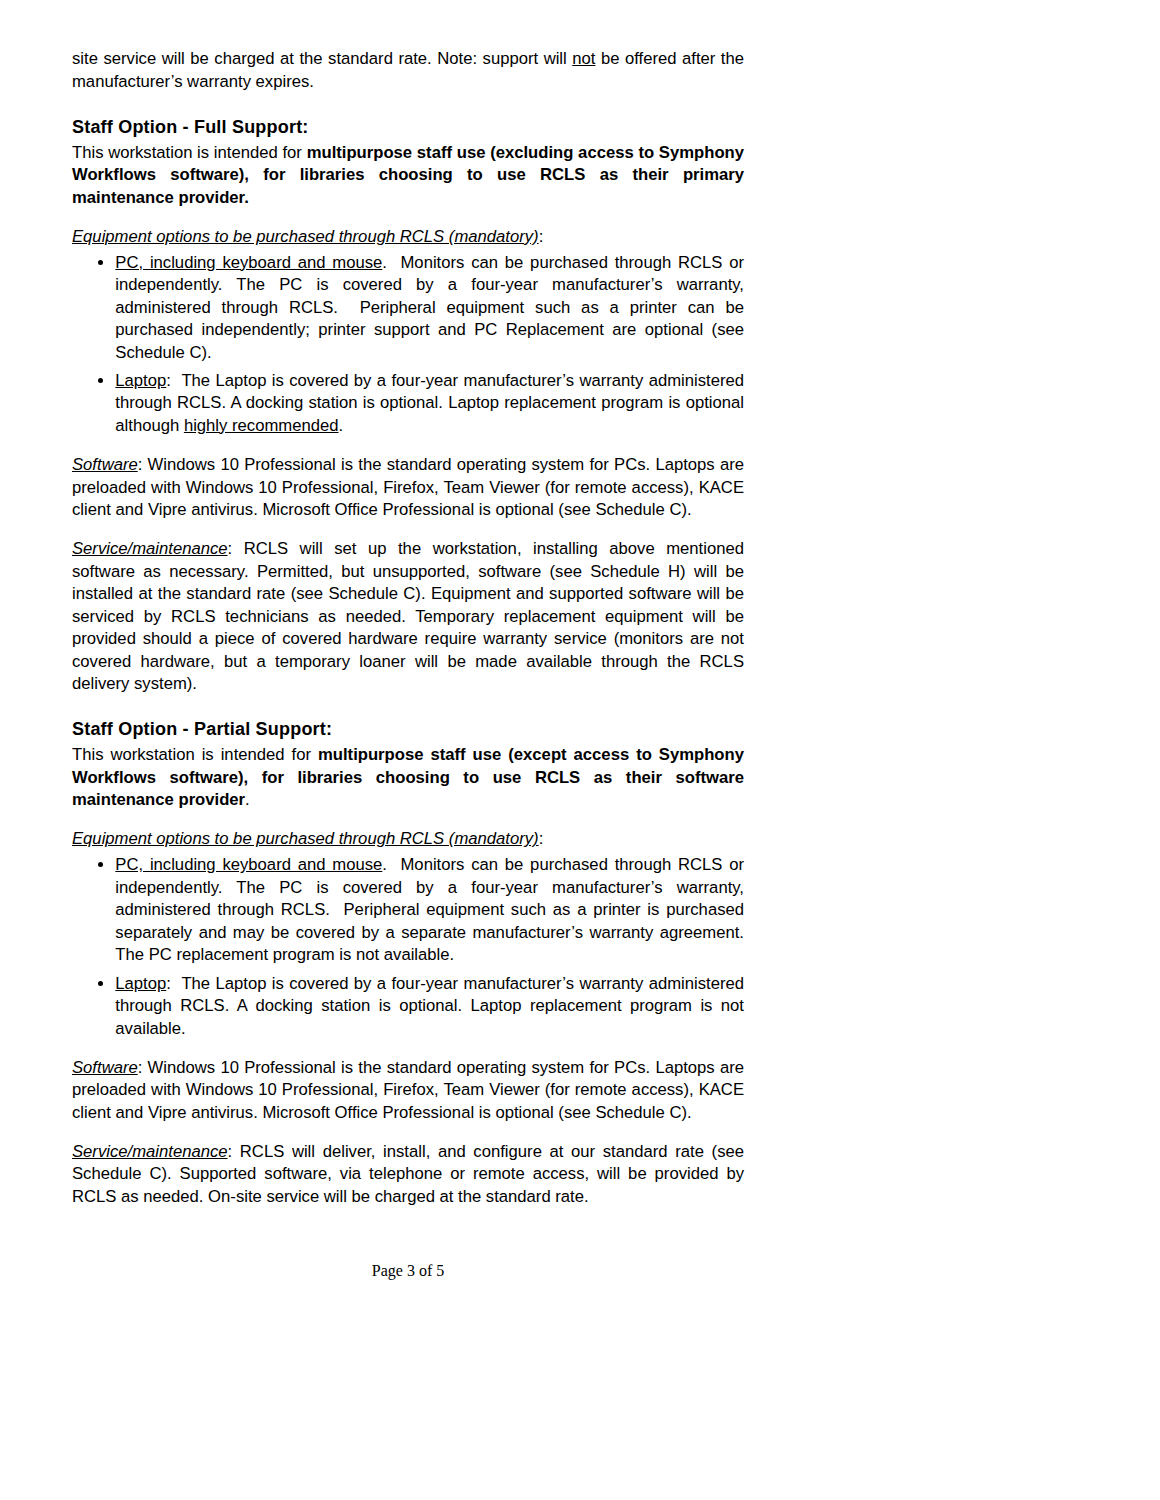site service will be charged at the standard rate. Note: support will not be offered after the manufacturer’s warranty expires.
Staff Option - Full Support:
This workstation is intended for multipurpose staff use (excluding access to Symphony Workflows software), for libraries choosing to use RCLS as their primary maintenance provider.
Equipment options to be purchased through RCLS (mandatory):
PC, including keyboard and mouse. Monitors can be purchased through RCLS or independently. The PC is covered by a four-year manufacturer’s warranty, administered through RCLS. Peripheral equipment such as a printer can be purchased independently; printer support and PC Replacement are optional (see Schedule C).
Laptop: The Laptop is covered by a four-year manufacturer’s warranty administered through RCLS. A docking station is optional. Laptop replacement program is optional although highly recommended.
Software: Windows 10 Professional is the standard operating system for PCs. Laptops are preloaded with Windows 10 Professional, Firefox, Team Viewer (for remote access), KACE client and Vipre antivirus. Microsoft Office Professional is optional (see Schedule C).
Service/maintenance: RCLS will set up the workstation, installing above mentioned software as necessary. Permitted, but unsupported, software (see Schedule H) will be installed at the standard rate (see Schedule C). Equipment and supported software will be serviced by RCLS technicians as needed. Temporary replacement equipment will be provided should a piece of covered hardware require warranty service (monitors are not covered hardware, but a temporary loaner will be made available through the RCLS delivery system).
Staff Option - Partial Support:
This workstation is intended for multipurpose staff use (except access to Symphony Workflows software), for libraries choosing to use RCLS as their software maintenance provider.
Equipment options to be purchased through RCLS (mandatory):
PC, including keyboard and mouse. Monitors can be purchased through RCLS or independently. The PC is covered by a four-year manufacturer’s warranty, administered through RCLS. Peripheral equipment such as a printer is purchased separately and may be covered by a separate manufacturer’s warranty agreement. The PC replacement program is not available.
Laptop: The Laptop is covered by a four-year manufacturer’s warranty administered through RCLS. A docking station is optional. Laptop replacement program is not available.
Software: Windows 10 Professional is the standard operating system for PCs. Laptops are preloaded with Windows 10 Professional, Firefox, Team Viewer (for remote access), KACE client and Vipre antivirus. Microsoft Office Professional is optional (see Schedule C).
Service/maintenance: RCLS will deliver, install, and configure at our standard rate (see Schedule C). Supported software, via telephone or remote access, will be provided by RCLS as needed. On-site service will be charged at the standard rate.
Page 3 of 5